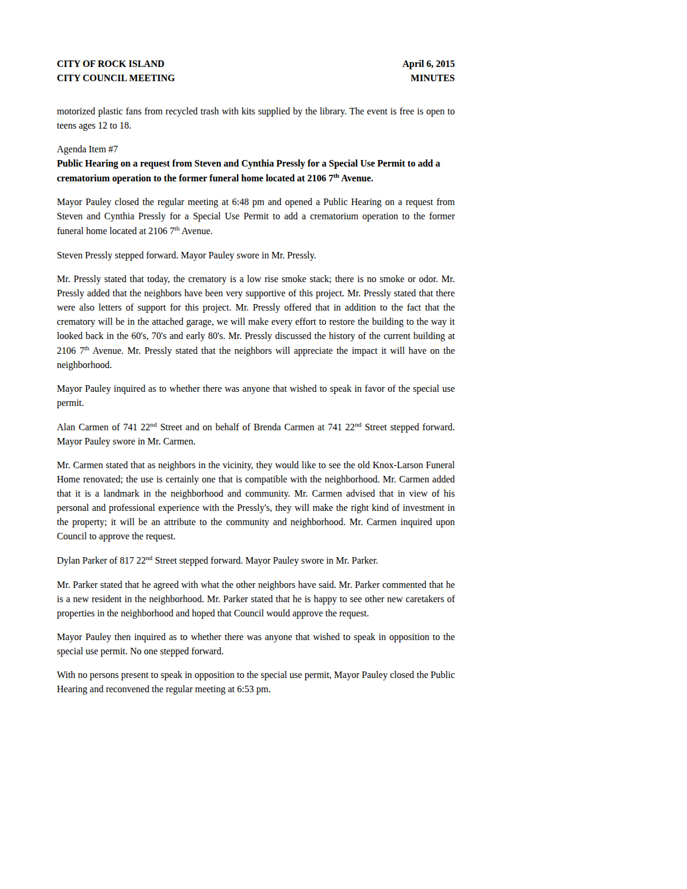CITY OF ROCK ISLAND
CITY COUNCIL MEETING
April 6, 2015
MINUTES
motorized plastic fans from recycled trash with kits supplied by the library. The event is free is open to teens ages 12 to 18.
Agenda Item #7
Public Hearing on a request from Steven and Cynthia Pressly for a Special Use Permit to add a crematorium operation to the former funeral home located at 2106 7th Avenue.
Mayor Pauley closed the regular meeting at 6:48 pm and opened a Public Hearing on a request from Steven and Cynthia Pressly for a Special Use Permit to add a crematorium operation to the former funeral home located at 2106 7th Avenue.
Steven Pressly stepped forward. Mayor Pauley swore in Mr. Pressly.
Mr. Pressly stated that today, the crematory is a low rise smoke stack; there is no smoke or odor. Mr. Pressly added that the neighbors have been very supportive of this project. Mr. Pressly stated that there were also letters of support for this project. Mr. Pressly offered that in addition to the fact that the crematory will be in the attached garage, we will make every effort to restore the building to the way it looked back in the 60's, 70's and early 80's. Mr. Pressly discussed the history of the current building at 2106 7th Avenue. Mr. Pressly stated that the neighbors will appreciate the impact it will have on the neighborhood.
Mayor Pauley inquired as to whether there was anyone that wished to speak in favor of the special use permit.
Alan Carmen of 741 22nd Street and on behalf of Brenda Carmen at 741 22nd Street stepped forward. Mayor Pauley swore in Mr. Carmen.
Mr. Carmen stated that as neighbors in the vicinity, they would like to see the old Knox-Larson Funeral Home renovated; the use is certainly one that is compatible with the neighborhood. Mr. Carmen added that it is a landmark in the neighborhood and community. Mr. Carmen advised that in view of his personal and professional experience with the Pressly's, they will make the right kind of investment in the property; it will be an attribute to the community and neighborhood. Mr. Carmen inquired upon Council to approve the request.
Dylan Parker of 817 22nd Street stepped forward. Mayor Pauley swore in Mr. Parker.
Mr. Parker stated that he agreed with what the other neighbors have said. Mr. Parker commented that he is a new resident in the neighborhood. Mr. Parker stated that he is happy to see other new caretakers of properties in the neighborhood and hoped that Council would approve the request.
Mayor Pauley then inquired as to whether there was anyone that wished to speak in opposition to the special use permit. No one stepped forward.
With no persons present to speak in opposition to the special use permit, Mayor Pauley closed the Public Hearing and reconvened the regular meeting at 6:53 pm.